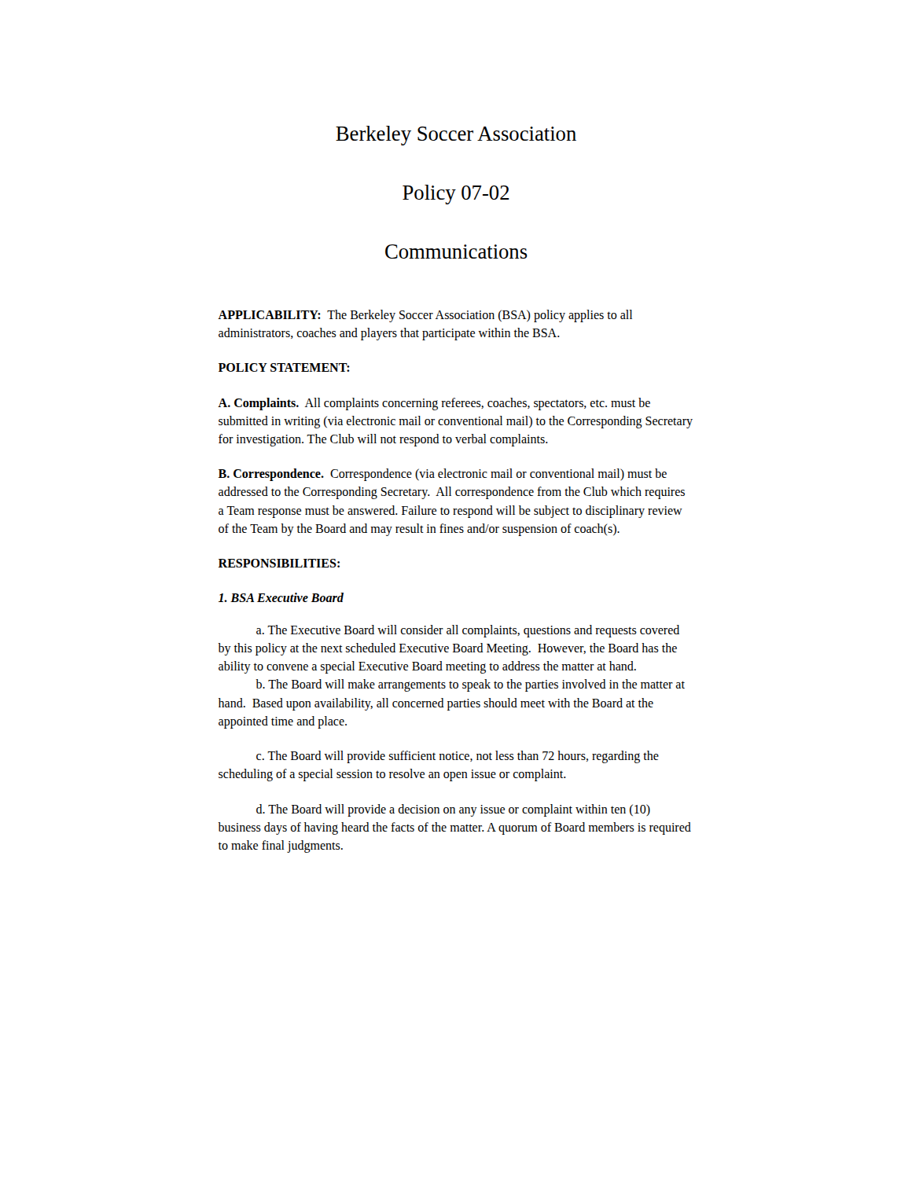Berkeley Soccer Association
Policy 07-02
Communications
APPLICABILITY: The Berkeley Soccer Association (BSA) policy applies to all administrators, coaches and players that participate within the BSA.
POLICY STATEMENT:
A. Complaints. All complaints concerning referees, coaches, spectators, etc. must be submitted in writing (via electronic mail or conventional mail) to the Corresponding Secretary for investigation. The Club will not respond to verbal complaints.
B. Correspondence. Correspondence (via electronic mail or conventional mail) must be addressed to the Corresponding Secretary. All correspondence from the Club which requires a Team response must be answered. Failure to respond will be subject to disciplinary review of the Team by the Board and may result in fines and/or suspension of coach(s).
RESPONSIBILITIES:
1. BSA Executive Board
a. The Executive Board will consider all complaints, questions and requests covered by this policy at the next scheduled Executive Board Meeting. However, the Board has the ability to convene a special Executive Board meeting to address the matter at hand.
b. The Board will make arrangements to speak to the parties involved in the matter at hand. Based upon availability, all concerned parties should meet with the Board at the appointed time and place.
c. The Board will provide sufficient notice, not less than 72 hours, regarding the scheduling of a special session to resolve an open issue or complaint.
d. The Board will provide a decision on any issue or complaint within ten (10) business days of having heard the facts of the matter. A quorum of Board members is required to make final judgments.